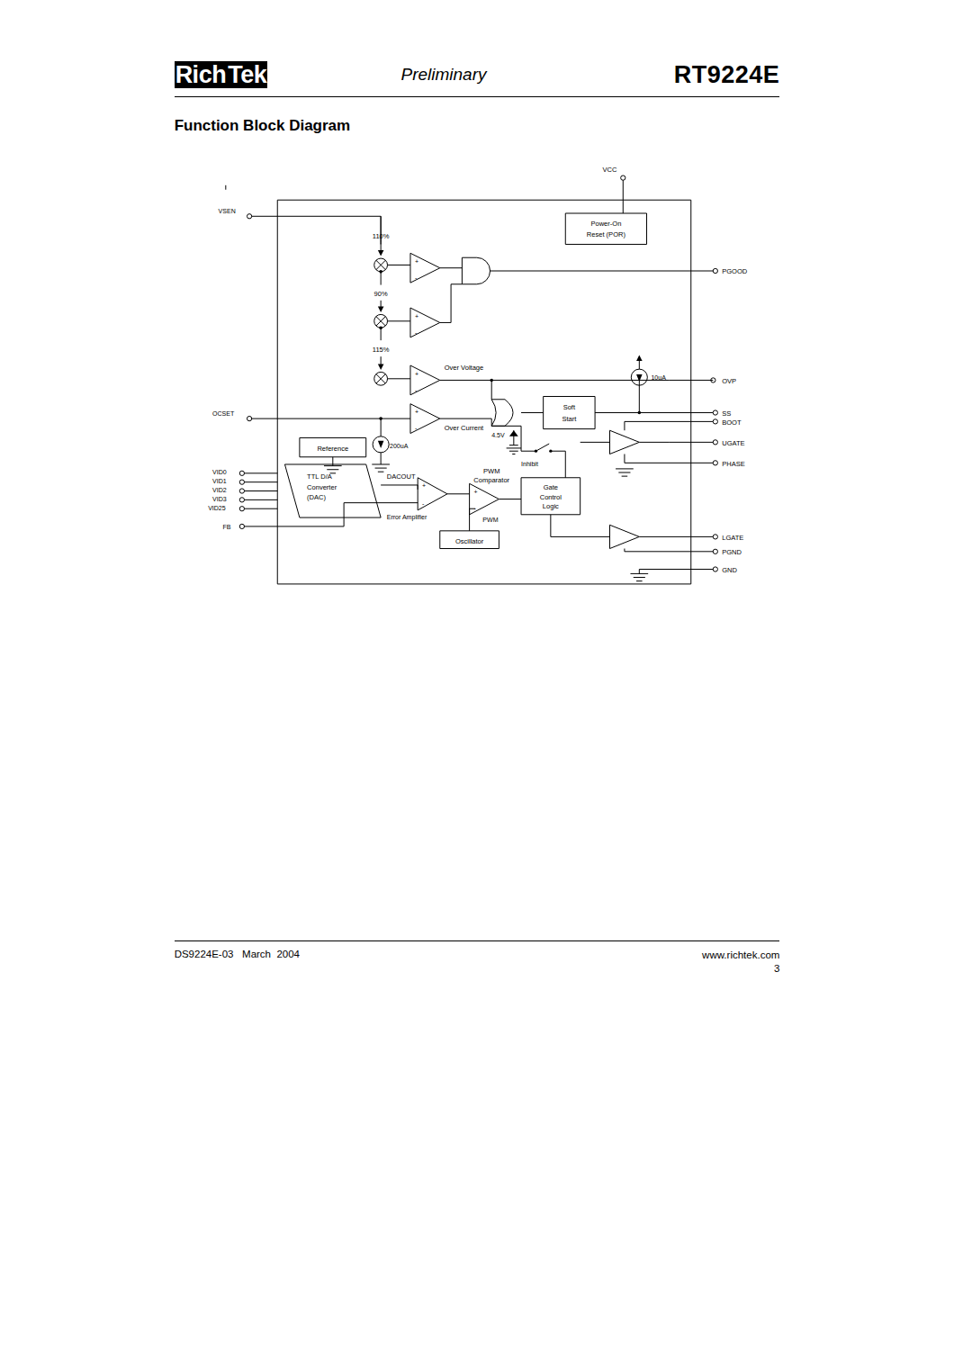Rich Tek
Preliminary
RT9224E
Function Block Diagram
VCC VSEN Power-On Reset (POR) 110% + - PGOOD 90% + - 115% + - Over Voltage OVP Soft Start SS 10uA OCSET 200uA + - Over Current Reference VID0 VID1 VID2 VID3 VID25 TTL D/A Converter (DAC) FB DACOUT + - Error Amplifier PWM Comparator + - PWM Oscillator Gate Control Logic Inhibit 4.5V BOOT UGATE PHASE LGATE PGND GND
DS9224E-03 March 2004
www.richtek.com
3